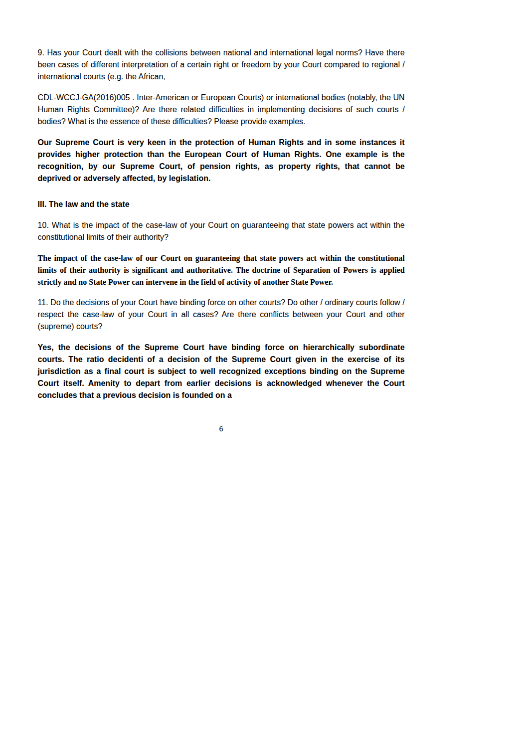9. Has your Court dealt with the collisions between national and international legal norms? Have there been cases of different interpretation of a certain right or freedom by your Court compared to regional / international courts (e.g. the African,
CDL-WCCJ-GA(2016)005 . Inter-American or European Courts) or international bodies (notably, the UN Human Rights Committee)? Are there related difficulties in implementing decisions of such courts / bodies? What is the essence of these difficulties? Please provide examples.
Our Supreme Court is very keen in the protection of Human Rights and in some instances it provides higher protection than the European Court of Human Rights. One example is the recognition, by our Supreme Court, of pension rights, as property rights, that cannot be deprived or adversely affected, by legislation.
III. The law and the state
10. What is the impact of the case-law of your Court on guaranteeing that state powers act within the constitutional limits of their authority?
The impact of the case-law of our Court on guaranteeing that state powers act within the constitutional limits of their authority is significant and authoritative. The doctrine of Separation of Powers is applied strictly and no State Power can intervene in the field of activity of another State Power.
11. Do the decisions of your Court have binding force on other courts? Do other / ordinary courts follow / respect the case-law of your Court in all cases? Are there conflicts between your Court and other (supreme) courts?
Yes, the decisions of the Supreme Court have binding force on hierarchically subordinate courts. The ratio decidenti of a decision of the Supreme Court given in the exercise of its jurisdiction as a final court is subject to well recognized exceptions binding on the Supreme Court itself. Amenity to depart from earlier decisions is acknowledged whenever the Court concludes that a previous decision is founded on a
6